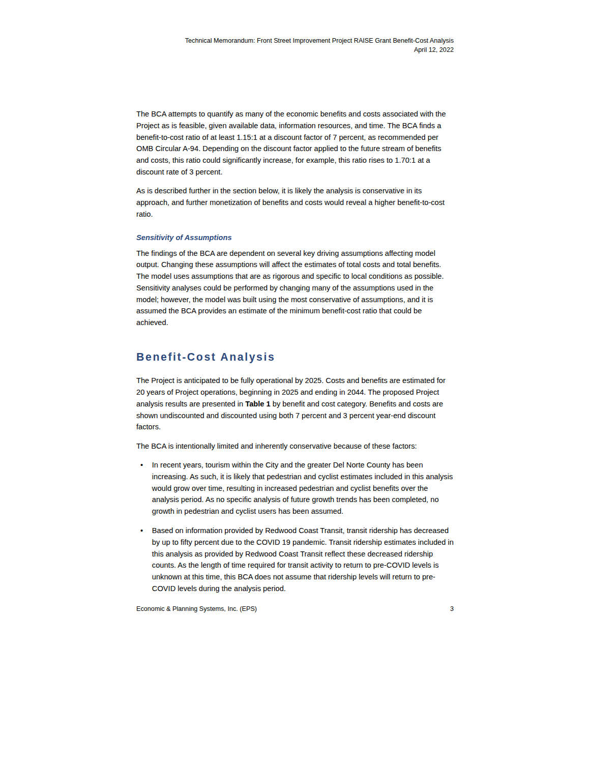Technical Memorandum: Front Street Improvement Project RAISE Grant Benefit-Cost Analysis April 12, 2022
The BCA attempts to quantify as many of the economic benefits and costs associated with the Project as is feasible, given available data, information resources, and time. The BCA finds a benefit-to-cost ratio of at least 1.15:1 at a discount factor of 7 percent, as recommended per OMB Circular A-94. Depending on the discount factor applied to the future stream of benefits and costs, this ratio could significantly increase, for example, this ratio rises to 1.70:1 at a discount rate of 3 percent.
As is described further in the section below, it is likely the analysis is conservative in its approach, and further monetization of benefits and costs would reveal a higher benefit-to-cost ratio.
Sensitivity of Assumptions
The findings of the BCA are dependent on several key driving assumptions affecting model output. Changing these assumptions will affect the estimates of total costs and total benefits. The model uses assumptions that are as rigorous and specific to local conditions as possible. Sensitivity analyses could be performed by changing many of the assumptions used in the model; however, the model was built using the most conservative of assumptions, and it is assumed the BCA provides an estimate of the minimum benefit-cost ratio that could be achieved.
Benefit-Cost Analysis
The Project is anticipated to be fully operational by 2025. Costs and benefits are estimated for 20 years of Project operations, beginning in 2025 and ending in 2044. The proposed Project analysis results are presented in Table 1 by benefit and cost category. Benefits and costs are shown undiscounted and discounted using both 7 percent and 3 percent year-end discount factors.
The BCA is intentionally limited and inherently conservative because of these factors:
In recent years, tourism within the City and the greater Del Norte County has been increasing. As such, it is likely that pedestrian and cyclist estimates included in this analysis would grow over time, resulting in increased pedestrian and cyclist benefits over the analysis period. As no specific analysis of future growth trends has been completed, no growth in pedestrian and cyclist users has been assumed.
Based on information provided by Redwood Coast Transit, transit ridership has decreased by up to fifty percent due to the COVID 19 pandemic. Transit ridership estimates included in this analysis as provided by Redwood Coast Transit reflect these decreased ridership counts. As the length of time required for transit activity to return to pre-COVID levels is unknown at this time, this BCA does not assume that ridership levels will return to pre-COVID levels during the analysis period.
Economic & Planning Systems, Inc. (EPS) 3